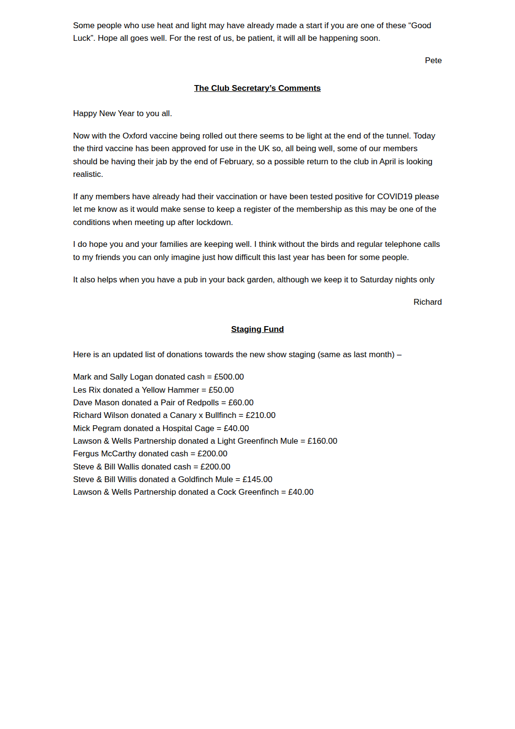Some people who use heat and light may have already made a start if you are one of these “Good Luck”. Hope all goes well. For the rest of us, be patient, it will all be happening soon.
Pete
The Club Secretary’s Comments
Happy New Year to you all.
Now with the Oxford vaccine being rolled out there seems to be light at the end of the tunnel. Today the third vaccine has been approved for use in the UK so, all being well, some of our members should be having their jab by the end of February, so a possible return to the club in April is looking realistic.
If any members have already had their vaccination or have been tested positive for COVID19 please let me know as it would make sense to keep a register of the membership as this may be one of the conditions when meeting up after lockdown.
I do hope you and your families are keeping well. I think without the birds and regular telephone calls to my friends you can only imagine just how difficult this last year has been for some people.
It also helps when you have a pub in your back garden, although we keep it to Saturday nights only
Richard
Staging Fund
Here is an updated list of donations towards the new show staging (same as last month) –
Mark and Sally Logan donated cash = £500.00
Les Rix donated a Yellow Hammer = £50.00
Dave Mason donated a Pair of Redpolls = £60.00
Richard Wilson donated a Canary x Bullfinch = £210.00
Mick Pegram donated a Hospital Cage = £40.00
Lawson & Wells Partnership donated a Light Greenfinch Mule = £160.00
Fergus McCarthy donated cash = £200.00
Steve & Bill Wallis donated cash = £200.00
Steve & Bill Willis donated a Goldfinch Mule = £145.00
Lawson & Wells Partnership donated a Cock Greenfinch = £40.00